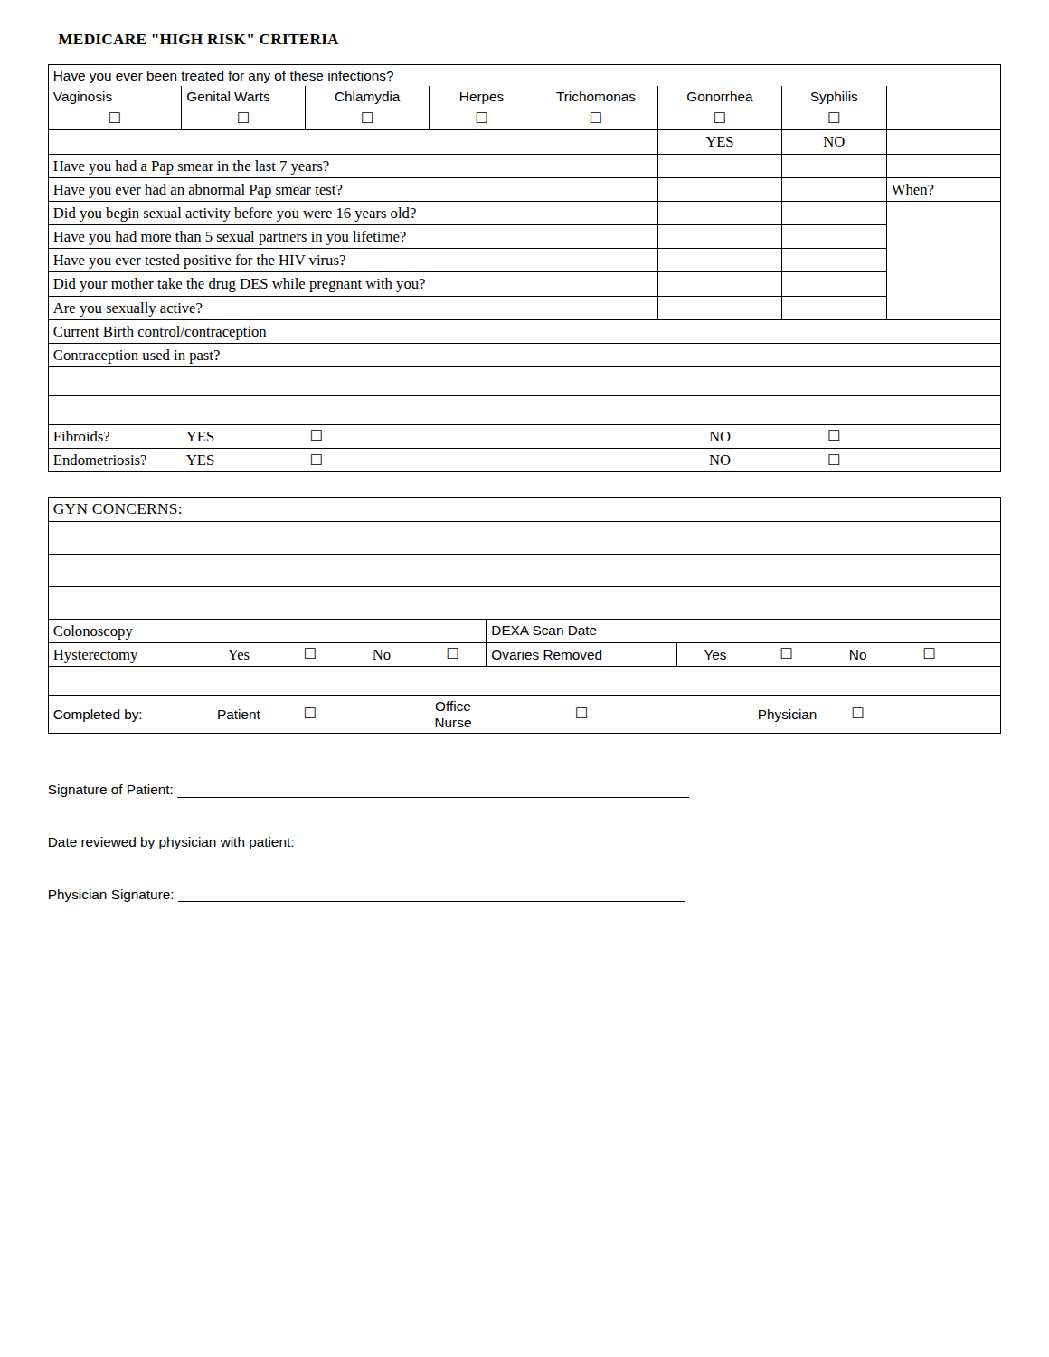MEDICARE "HIGH RISK" CRITERIA
| Have you ever been treated for any of these infections? |
| Vaginosis | Genital Warts | Chlamydia | Herpes | Trichomonas | Gonorrhea | Syphilis | |
| ☐ | ☐ | ☐ | ☐ | ☐ | ☐ | ☐ | |
| | | YES | NO | |
| Have you had a Pap smear in the last 7 years? | | | |
| Have you ever had an abnormal Pap smear test? | | | When? |
| Did you begin sexual activity before you were 16 years old? | | | |
| Have you had more than 5 sexual partners in you lifetime? | | | |
| Have you ever tested positive for the HIV virus? | | | |
| Did your mother take the drug DES while pregnant with you? | | | |
| Are you sexually active? | | | |
| Current Birth control/contraception | |
| Contraception used in past? | |
| Fibroids? | YES | ☐ | | | NO | ☐ | |
| Endometriosis? | YES | ☐ | | | NO | ☐ | |
| GYN CONCERNS: | |
| Colonoscopy | DEXA Scan Date |
| Hysterectomy | Yes | ☐ | No | ☐ | Ovaries Removed | Yes | ☐ | No | ☐ | |
| Completed by: | Patient | ☐ | | Office Nurse | ☐ | | Physician | ☐ | | |
Signature of Patient:
Date reviewed by physician with patient:
Physician Signature: